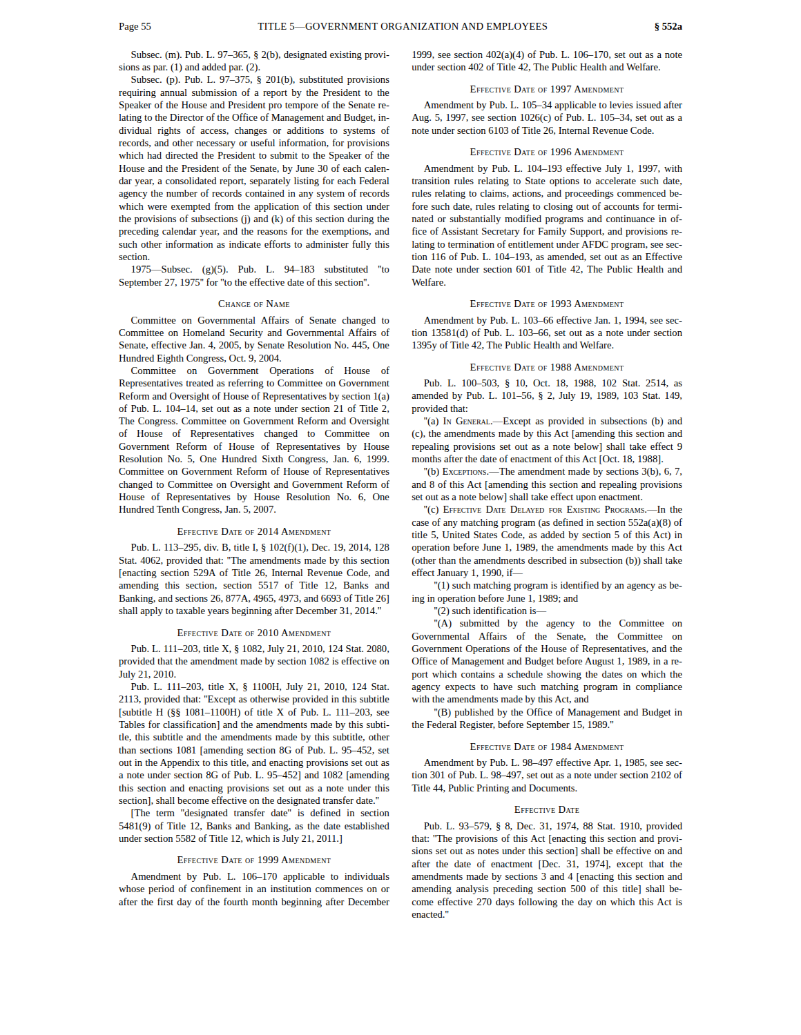Page 55 TITLE 5—GOVERNMENT ORGANIZATION AND EMPLOYEES § 552a
Subsec. (m). Pub. L. 97–365, § 2(b), designated existing provisions as par. (1) and added par. (2).
Subsec. (p). Pub. L. 97–375, § 201(b), substituted provisions requiring annual submission of a report by the President to the Speaker of the House and President pro tempore of the Senate relating to the Director of the Office of Management and Budget, individual rights of access, changes or additions to systems of records, and other necessary or useful information, for provisions which had directed the President to submit to the Speaker of the House and the President of the Senate, by June 30 of each calendar year, a consolidated report, separately listing for each Federal agency the number of records contained in any system of records which were exempted from the application of this section under the provisions of subsections (j) and (k) of this section during the preceding calendar year, and the reasons for the exemptions, and such other information as indicate efforts to administer fully this section.
1975—Subsec. (g)(5). Pub. L. 94–183 substituted ''to September 27, 1975'' for ''to the effective date of this section''.
Change of Name
Committee on Governmental Affairs of Senate changed to Committee on Homeland Security and Governmental Affairs of Senate, effective Jan. 4, 2005, by Senate Resolution No. 445, One Hundred Eighth Congress, Oct. 9, 2004.
Committee on Government Operations of House of Representatives treated as referring to Committee on Government Reform and Oversight of House of Representatives by section 1(a) of Pub. L. 104–14, set out as a note under section 21 of Title 2, The Congress. Committee on Government Reform and Oversight of House of Representatives changed to Committee on Government Reform of House of Representatives by House Resolution No. 5, One Hundred Sixth Congress, Jan. 6, 1999. Committee on Government Reform of House of Representatives changed to Committee on Oversight and Government Reform of House of Representatives by House Resolution No. 6, One Hundred Tenth Congress, Jan. 5, 2007.
Effective Date of 2014 Amendment
Pub. L. 113–295, div. B, title I, § 102(f)(1), Dec. 19, 2014, 128 Stat. 4062, provided that: ''The amendments made by this section [enacting section 529A of Title 26, Internal Revenue Code, and amending this section, section 5517 of Title 12, Banks and Banking, and sections 26, 877A, 4965, 4973, and 6693 of Title 26] shall apply to taxable years beginning after December 31, 2014.''
Effective Date of 2010 Amendment
Pub. L. 111–203, title X, § 1082, July 21, 2010, 124 Stat. 2080, provided that the amendment made by section 1082 is effective on July 21, 2010.
Pub. L. 111–203, title X, § 1100H, July 21, 2010, 124 Stat. 2113, provided that: ''Except as otherwise provided in this subtitle [subtitle H (§§ 1081–1100H) of title X of Pub. L. 111–203, see Tables for classification] and the amendments made by this subtitle, this subtitle and the amendments made by this subtitle, other than sections 1081 [amending section 8G of Pub. L. 95–452, set out in the Appendix to this title, and enacting provisions set out as a note under section 8G of Pub. L. 95–452] and 1082 [amending this section and enacting provisions set out as a note under this section], shall become effective on the designated transfer date.''
[The term ''designated transfer date'' is defined in section 5481(9) of Title 12, Banks and Banking, as the date established under section 5582 of Title 12, which is July 21, 2011.]
Effective Date of 1999 Amendment
Amendment by Pub. L. 106–170 applicable to individuals whose period of confinement in an institution commences on or after the first day of the fourth month beginning after December 1999, see section 402(a)(4) of Pub. L. 106–170, set out as a note under section 402 of Title 42, The Public Health and Welfare.
Effective Date of 1997 Amendment
Amendment by Pub. L. 105–34 applicable to levies issued after Aug. 5, 1997, see section 1026(c) of Pub. L. 105–34, set out as a note under section 6103 of Title 26, Internal Revenue Code.
Effective Date of 1996 Amendment
Amendment by Pub. L. 104–193 effective July 1, 1997, with transition rules relating to State options to accelerate such date, rules relating to claims, actions, and proceedings commenced before such date, rules relating to closing out of accounts for terminated or substantially modified programs and continuance in office of Assistant Secretary for Family Support, and provisions relating to termination of entitlement under AFDC program, see section 116 of Pub. L. 104–193, as amended, set out as an Effective Date note under section 601 of Title 42, The Public Health and Welfare.
Effective Date of 1993 Amendment
Amendment by Pub. L. 103–66 effective Jan. 1, 1994, see section 13581(d) of Pub. L. 103–66, set out as a note under section 1395y of Title 42, The Public Health and Welfare.
Effective Date of 1988 Amendment
Pub. L. 100–503, § 10, Oct. 18, 1988, 102 Stat. 2514, as amended by Pub. L. 101–56, § 2, July 19, 1989, 103 Stat. 149, provided that:
''(a) In General.—Except as provided in subsections (b) and (c), the amendments made by this Act [amending this section and repealing provisions set out as a note below] shall take effect 9 months after the date of enactment of this Act [Oct. 18, 1988].
''(b) Exceptions.—The amendment made by sections 3(b), 6, 7, and 8 of this Act [amending this section and repealing provisions set out as a note below] shall take effect upon enactment.
''(c) Effective Date Delayed for Existing Programs.—In the case of any matching program (as defined in section 552a(a)(8) of title 5, United States Code, as added by section 5 of this Act) in operation before June 1, 1989, the amendments made by this Act (other than the amendments described in subsection (b)) shall take effect January 1, 1990, if—
''(1) such matching program is identified by an agency as being in operation before June 1, 1989; and
''(2) such identification is—
''(A) submitted by the agency to the Committee on Governmental Affairs of the Senate, the Committee on Government Operations of the House of Representatives, and the Office of Management and Budget before August 1, 1989, in a report which contains a schedule showing the dates on which the agency expects to have such matching program in compliance with the amendments made by this Act, and
''(B) published by the Office of Management and Budget in the Federal Register, before September 15, 1989.''
Effective Date of 1984 Amendment
Amendment by Pub. L. 98–497 effective Apr. 1, 1985, see section 301 of Pub. L. 98–497, set out as a note under section 2102 of Title 44, Public Printing and Documents.
Effective Date
Pub. L. 93–579, § 8, Dec. 31, 1974, 88 Stat. 1910, provided that: ''The provisions of this Act [enacting this section and provisions set out as notes under this section] shall be effective on and after the date of enactment [Dec. 31, 1974], except that the amendments made by sections 3 and 4 [enacting this section and amending analysis preceding section 500 of this title] shall become effective 270 days following the day on which this Act is enacted.''